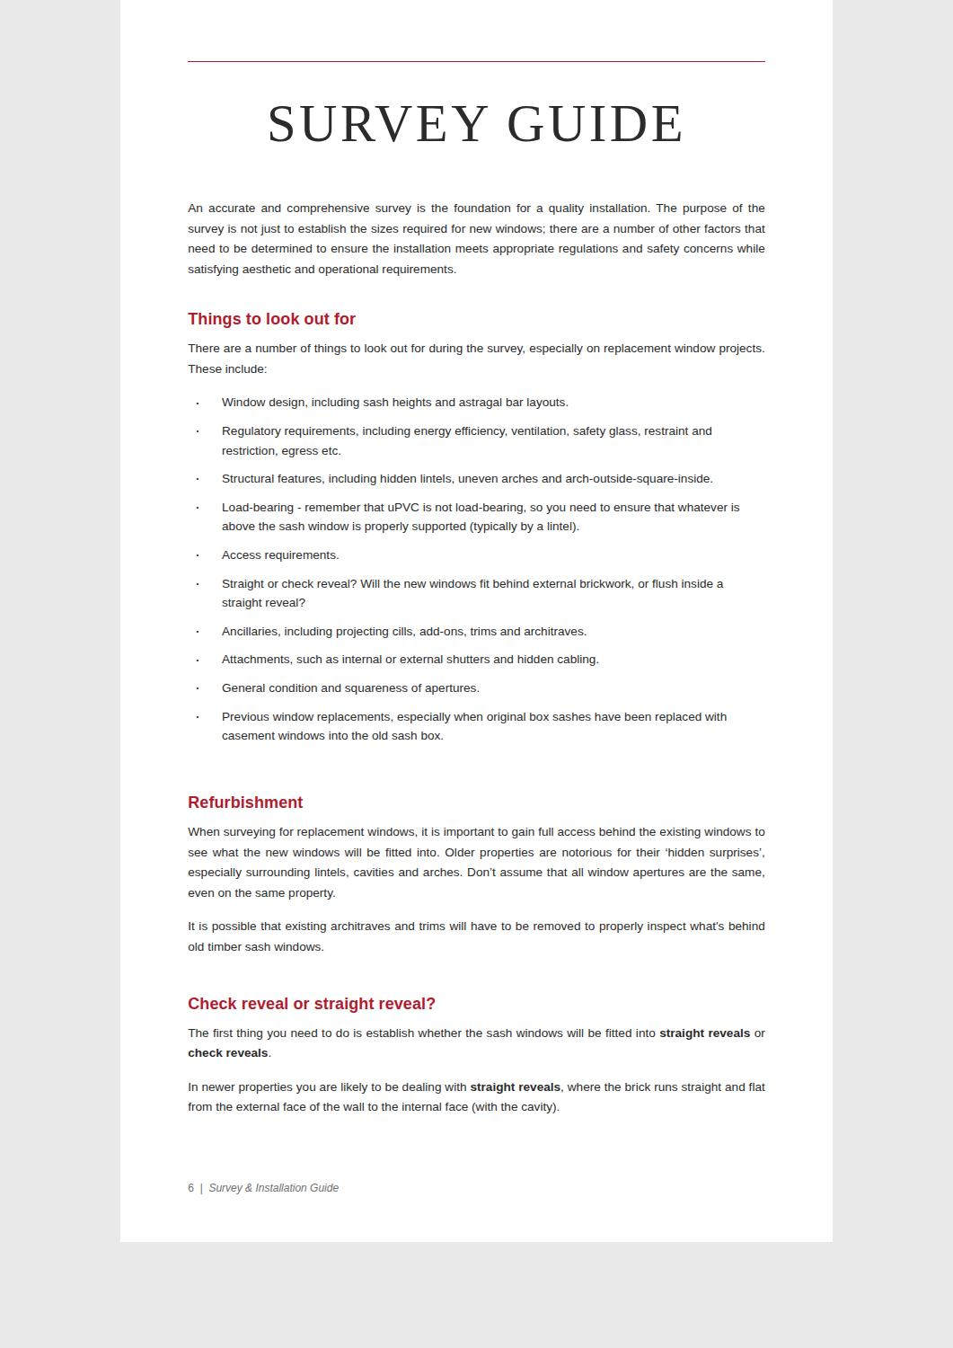SURVEY GUIDE
An accurate and comprehensive survey is the foundation for a quality installation. The purpose of the survey is not just to establish the sizes required for new windows; there are a number of other factors that need to be determined to ensure the installation meets appropriate regulations and safety concerns while satisfying aesthetic and operational requirements.
Things to look out for
There are a number of things to look out for during the survey, especially on replacement window projects. These include:
Window design, including sash heights and astragal bar layouts.
Regulatory requirements, including energy efficiency, ventilation, safety glass, restraint and restriction, egress etc.
Structural features, including hidden lintels, uneven arches and arch-outside-square-inside.
Load-bearing - remember that uPVC is not load-bearing, so you need to ensure that whatever is above the sash window is properly supported (typically by a lintel).
Access requirements.
Straight or check reveal? Will the new windows fit behind external brickwork, or flush inside a straight reveal?
Ancillaries, including projecting cills, add-ons, trims and architraves.
Attachments, such as internal or external shutters and hidden cabling.
General condition and squareness of apertures.
Previous window replacements, especially when original box sashes have been replaced with casement windows into the old sash box.
Refurbishment
When surveying for replacement windows, it is important to gain full access behind the existing windows to see what the new windows will be fitted into. Older properties are notorious for their ‘hidden surprises’, especially surrounding lintels, cavities and arches. Don’t assume that all window apertures are the same, even on the same property.
It is possible that existing architraves and trims will have to be removed to properly inspect what's behind old timber sash windows.
Check reveal or straight reveal?
The first thing you need to do is establish whether the sash windows will be fitted into straight reveals or check reveals.
In newer properties you are likely to be dealing with straight reveals, where the brick runs straight and flat from the external face of the wall to the internal face (with the cavity).
6 | Survey & Installation Guide